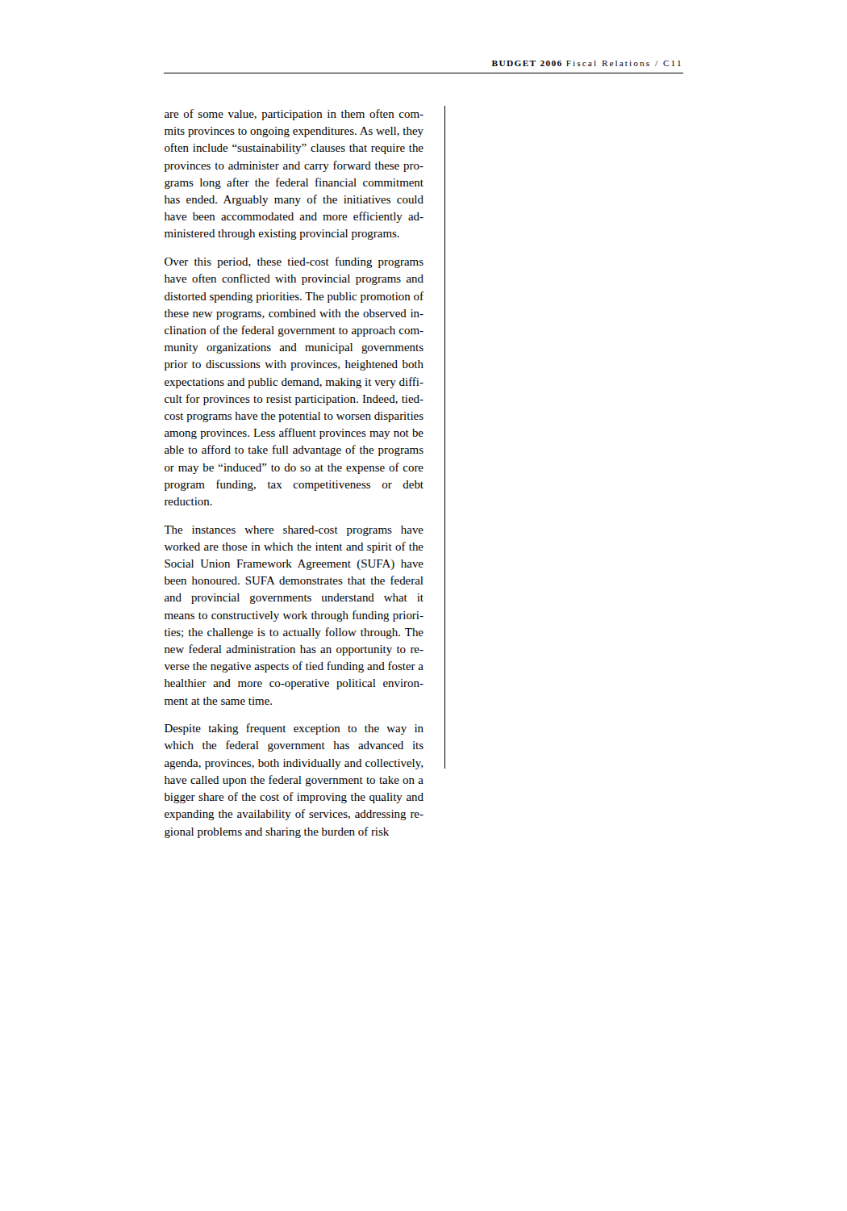BUDGET 2006 Fiscal Relations / C11
are of some value, participation in them often commits provinces to ongoing expenditures. As well, they often include “sustainability” clauses that require the provinces to administer and carry forward these programs long after the federal financial commitment has ended. Arguably many of the initiatives could have been accommodated and more efficiently administered through existing provincial programs.
Over this period, these tied-cost funding programs have often conflicted with provincial programs and distorted spending priorities. The public promotion of these new programs, combined with the observed inclination of the federal government to approach community organizations and municipal governments prior to discussions with provinces, heightened both expectations and public demand, making it very difficult for provinces to resist participation. Indeed, tied-cost programs have the potential to worsen disparities among provinces. Less affluent provinces may not be able to afford to take full advantage of the programs or may be “induced” to do so at the expense of core program funding, tax competitiveness or debt reduction.
The instances where shared-cost programs have worked are those in which the intent and spirit of the Social Union Framework Agreement (SUFA) have been honoured. SUFA demonstrates that the federal and provincial governments understand what it means to constructively work through funding priorities; the challenge is to actually follow through. The new federal administration has an opportunity to reverse the negative aspects of tied funding and foster a healthier and more co-operative political environment at the same time.
Despite taking frequent exception to the way in which the federal government has advanced its agenda, provinces, both individually and collectively, have called upon the federal government to take on a bigger share of the cost of improving the quality and expanding the availability of services, addressing regional problems and sharing the burden of risk